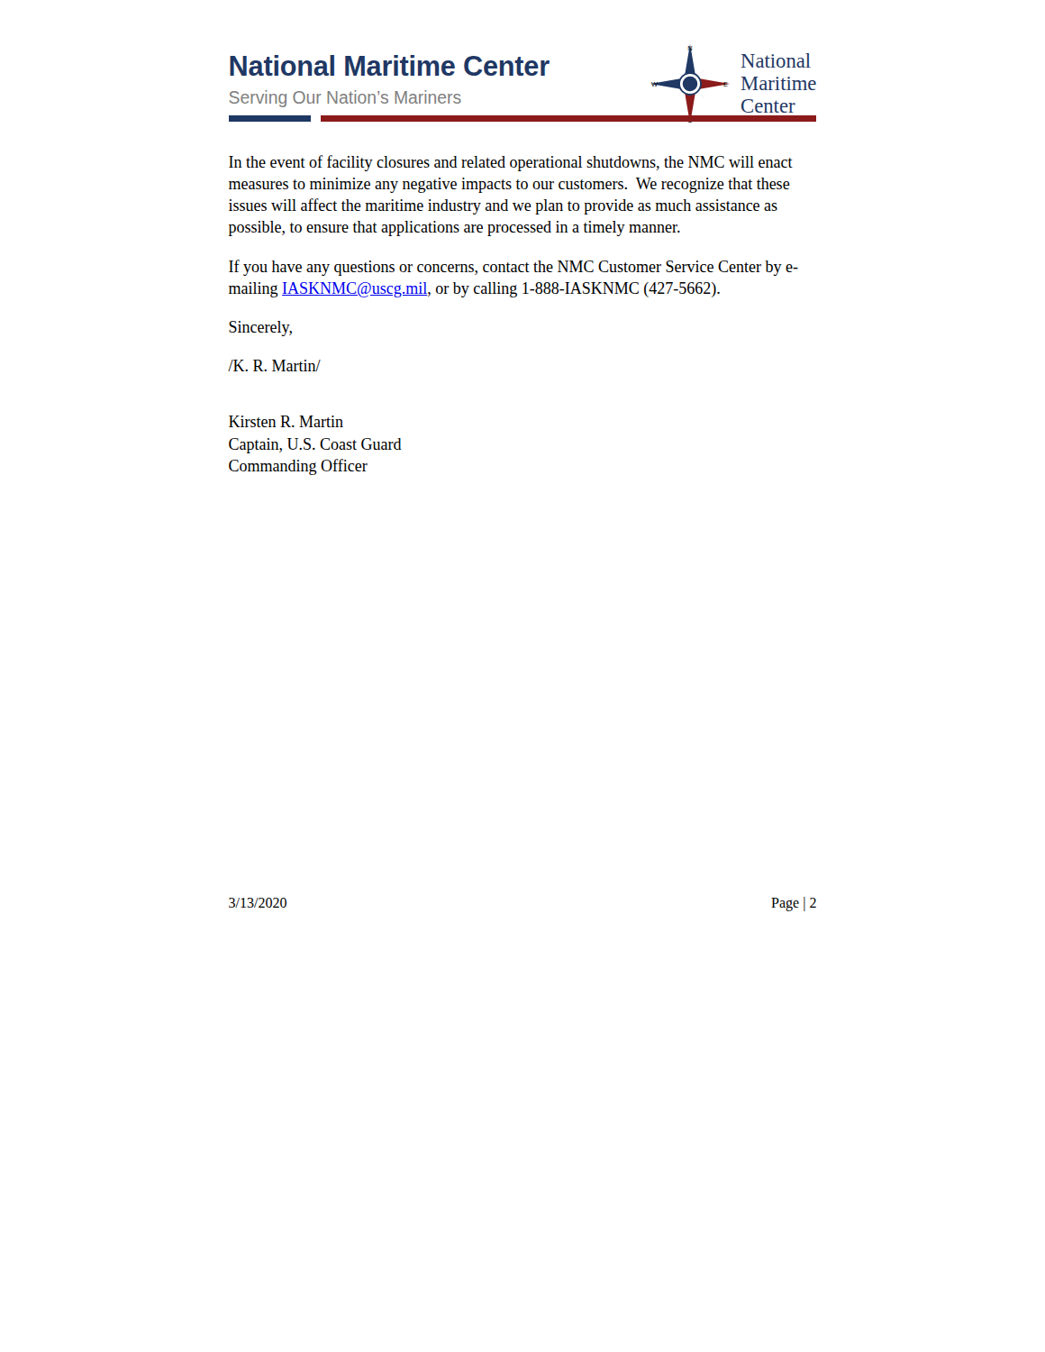National Maritime Center
Serving Our Nation’s Mariners
N E S W
National
Maritime
Center
In the event of facility closures and related operational shutdowns, the NMC will enact measures to minimize any negative impacts to our customers. We recognize that these issues will affect the maritime industry and we plan to provide as much assistance as possible, to ensure that applications are processed in a timely manner.
If you have any questions or concerns, contact the NMC Customer Service Center by e-mailing IASKNMC@uscg.mil, or by calling 1-888-IASKNMC (427-5662).
Sincerely,
/K. R. Martin/
Kirsten R. Martin
Captain, U.S. Coast Guard
Commanding Officer
3/13/2020 Page | 2